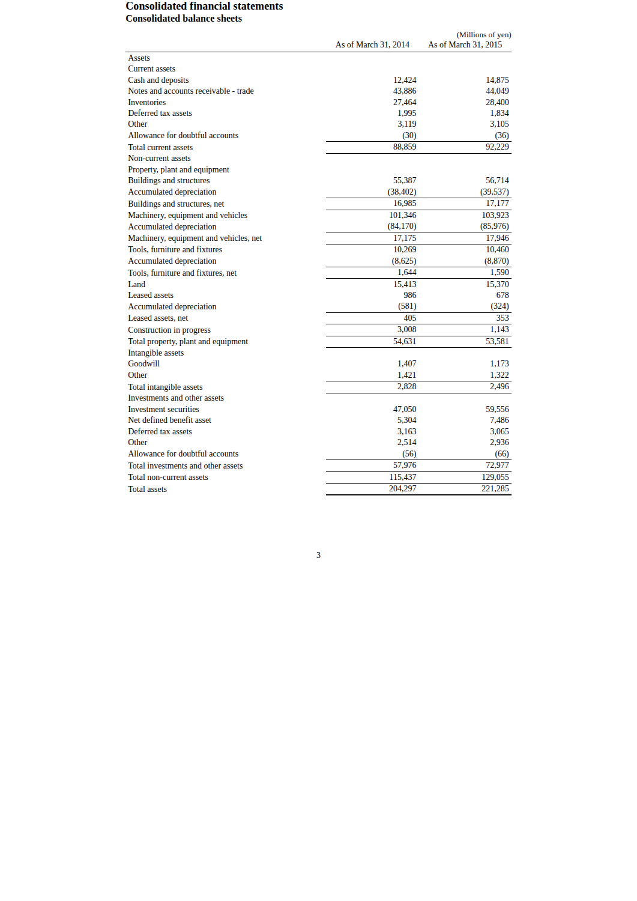Consolidated financial statements
Consolidated balance sheets
(Millions of yen)
| | As of March 31, 2014 | As of March 31, 2015 |
| --- | --- | --- |
| Assets | | |
| Current assets | | |
| Cash and deposits | 12,424 | 14,875 |
| Notes and accounts receivable - trade | 43,886 | 44,049 |
| Inventories | 27,464 | 28,400 |
| Deferred tax assets | 1,995 | 1,834 |
| Other | 3,119 | 3,105 |
| Allowance for doubtful accounts | (30) | (36) |
| Total current assets | 88,859 | 92,229 |
| Non-current assets | | |
| Property, plant and equipment | | |
| Buildings and structures | 55,387 | 56,714 |
| Accumulated depreciation | (38,402) | (39,537) |
| Buildings and structures, net | 16,985 | 17,177 |
| Machinery, equipment and vehicles | 101,346 | 103,923 |
| Accumulated depreciation | (84,170) | (85,976) |
| Machinery, equipment and vehicles, net | 17,175 | 17,946 |
| Tools, furniture and fixtures | 10,269 | 10,460 |
| Accumulated depreciation | (8,625) | (8,870) |
| Tools, furniture and fixtures, net | 1,644 | 1,590 |
| Land | 15,413 | 15,370 |
| Leased assets | 986 | 678 |
| Accumulated depreciation | (581) | (324) |
| Leased assets, net | 405 | 353 |
| Construction in progress | 3,008 | 1,143 |
| Total property, plant and equipment | 54,631 | 53,581 |
| Intangible assets | | |
| Goodwill | 1,407 | 1,173 |
| Other | 1,421 | 1,322 |
| Total intangible assets | 2,828 | 2,496 |
| Investments and other assets | | |
| Investment securities | 47,050 | 59,556 |
| Net defined benefit asset | 5,304 | 7,486 |
| Deferred tax assets | 3,163 | 3,065 |
| Other | 2,514 | 2,936 |
| Allowance for doubtful accounts | (56) | (66) |
| Total investments and other assets | 57,976 | 72,977 |
| Total non-current assets | 115,437 | 129,055 |
| Total assets | 204,297 | 221,285 |
3